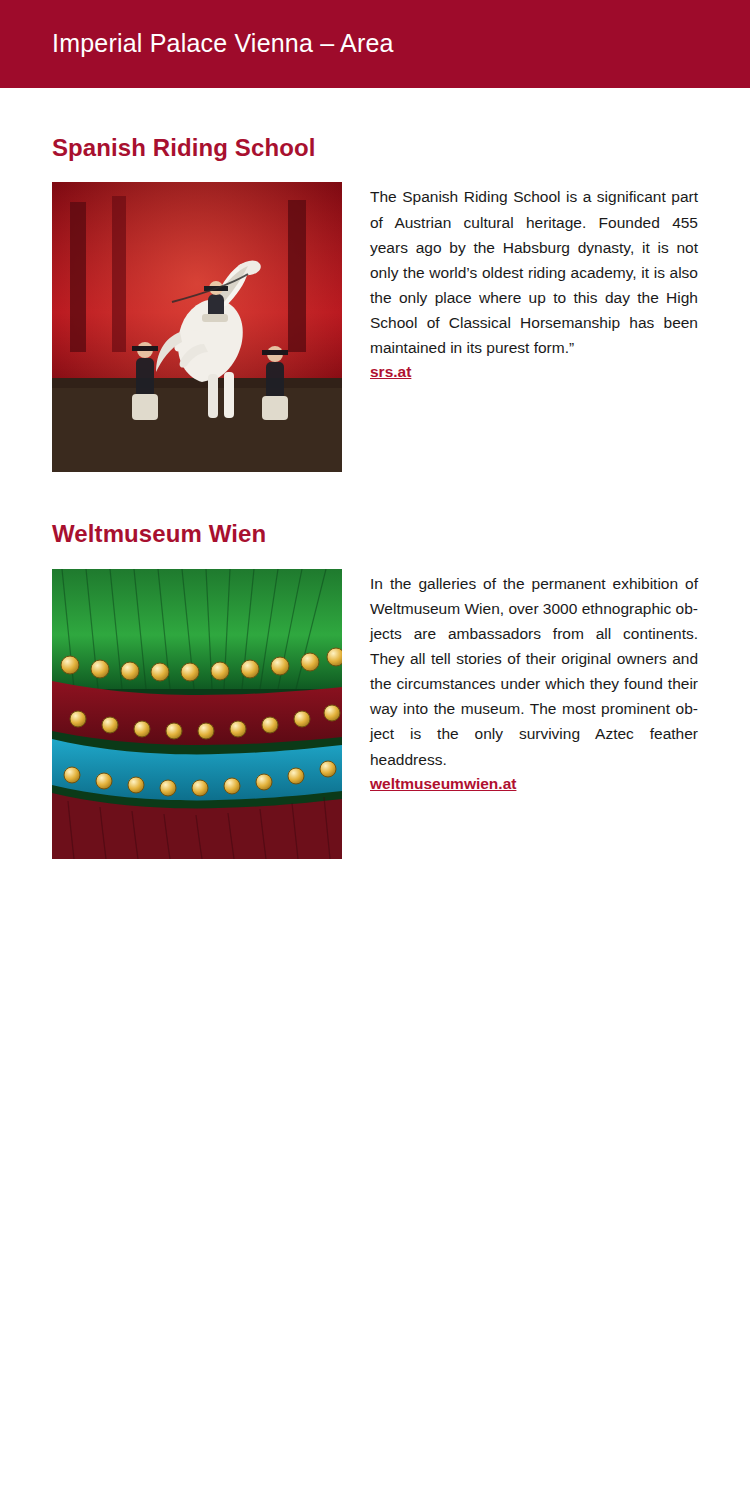Imperial Palace Vienna – Area
Spanish Riding School
The Spanish Riding School is a significant part of Austrian cultural heritage. Founded 455 years ago by the Habsburg dynasty, it is not only the world’s oldest riding academy, it is also the only place where up to this day the High School of Classical Horsemanship has been maintained in its purest form.”
srs.at
Weltmuseum Wien
In the galleries of the permanent exhibition of Weltmuseum Wien, over 3000 ethnographic objects are ambassadors from all continents. They all tell stories of their original owners and the circumstances under which they found their way into the museum. The most prominent object is the only surviving Aztec feather headdress.
weltmuseumwien.at